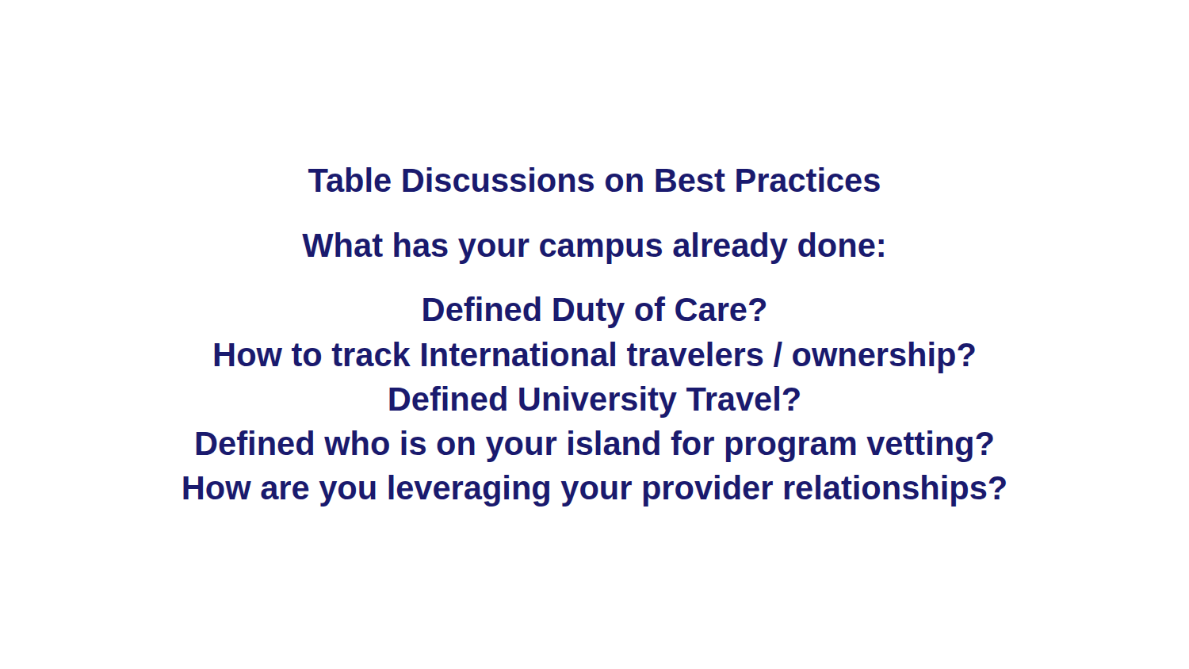Table Discussions on Best Practices
What has your campus already done:
Defined Duty of Care?
How to track International travelers / ownership?
Defined University Travel?
Defined who is on your island for program vetting?
How are you leveraging your provider relationships?